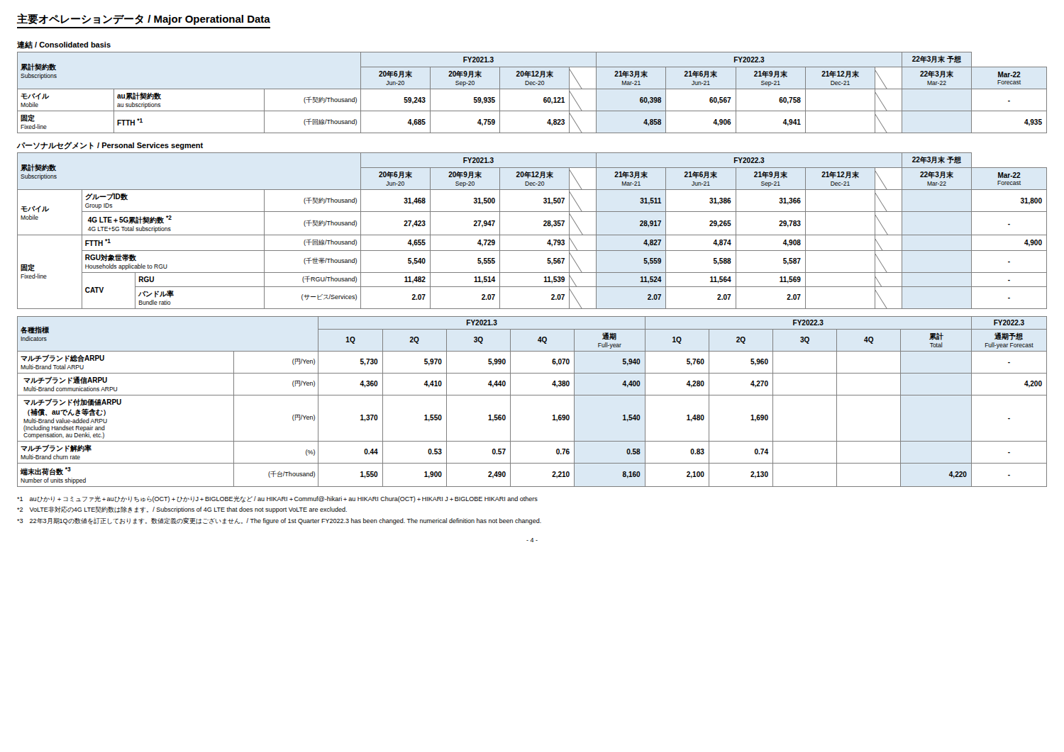主要オペレーションデータ / Major Operational Data
連結 / Consolidated basis
| 累計契約数 Subscriptions | FY2021.3 | FY2022.3 | 22年3月末 予想 |
| 20年6月末 Jun-20 | 20年9月末 Sep-20 | 20年12月末 Dec-20 | | 21年3月末 Mar-21 | 21年6月末 Jun-21 | 21年9月末 Sep-21 | 21年12月末 Dec-21 | | 22年3月末 Mar-22 | Mar-22 Forecast |
| モバイル Mobile | au累計契約数 au subscriptions | (千契約/Thousand) | 59,243 | 59,935 | 60,121 | | 60,398 | 60,567 | 60,758 | | | | - |
| 固定 Fixed-line | FTTH *1 | (千回線/Thousand) | 4,685 | 4,759 | 4,823 | | 4,858 | 4,906 | 4,941 | | | | 4,935 |
パーソナルセグメント / Personal Services segment
| 累計契約数 Subscriptions | FY2021.3 | FY2022.3 | 22年3月末 予想 |
| 20年6月末 Jun-20 | 20年9月末 Sep-20 | 20年12月末 Dec-20 | | 21年3月末 Mar-21 | 21年6月末 Jun-21 | 21年9月末 Sep-21 | 21年12月末 Dec-21 | | 22年3月末 Mar-22 | Mar-22 Forecast |
| モバイル Mobile | グループID数 Group IDs | (千契約/Thousand) | 31,468 | 31,500 | 31,507 | | 31,511 | 31,386 | 31,366 | | | | 31,800 |
| 4G LTE＋5G累計契約数 *2 4G LTE+5G Total subscriptions | (千契約/Thousand) | 27,423 | 27,947 | 28,357 | | 28,917 | 29,265 | 29,783 | | | | - |
| 固定 Fixed-line | FTTH *1 | (千回線/Thousand) | 4,655 | 4,729 | 4,793 | | 4,827 | 4,874 | 4,908 | | | | 4,900 |
| RGU対象世帯数 Households applicable to RGU | (千世帯/Thousand) | 5,540 | 5,555 | 5,567 | | 5,559 | 5,588 | 5,587 | | | | - |
| CATV | RGU | (千RGU/Thousand) | 11,482 | 11,514 | 11,539 | | 11,524 | 11,564 | 11,569 | | | | - |
| バンドル率 Bundle ratio | (サービス/Services) | 2.07 | 2.07 | 2.07 | | 2.07 | 2.07 | 2.07 | | | | - |
| 各種指標 Indicators | FY2021.3 | FY2022.3 | FY2022.3 |
| 1Q | 2Q | 3Q | 4Q | 通期 Full-year | 1Q | 2Q | 3Q | 4Q | 累計 Total | 通期予想 Full-year Forecast |
| マルチブランド総合ARPU Multi-Brand Total ARPU | (円/Yen) | 5,730 | 5,970 | 5,990 | 6,070 | 5,940 | 5,760 | 5,960 | | | | - |
| マルチブランド通信ARPU Multi-Brand communications ARPU | (円/Yen) | 4,360 | 4,410 | 4,440 | 4,380 | 4,400 | 4,280 | 4,270 | | | | 4,200 |
| マルチブランド付加価値ARPU （補償、auでんき等含む） Multi-Brand value-added ARPU (Including Handset Repair and Compensation, au Denki, etc.) | (円/Yen) | 1,370 | 1,550 | 1,560 | 1,690 | 1,540 | 1,480 | 1,690 | | | | - |
| マルチブランド解約率 Multi-Brand churn rate | (%) | 0.44 | 0.53 | 0.57 | 0.76 | 0.58 | 0.83 | 0.74 | | | | - |
| 端末出荷台数 *3 Number of units shipped | (千台/Thousand) | 1,550 | 1,900 | 2,490 | 2,210 | 8,160 | 2,100 | 2,130 | | | 4,220 | - |
*1　auひかり＋コミュファ光＋auひかりちゅら(OCT)＋ひかりJ＋BIGLOBE光など / au HIKARI＋Commuf@-hikari＋au HIKARI Chura(OCT)＋HIKARI J＋BIGLOBE HIKARI and others
*2　VoLTE非対応の4G LTE契約数は除きます。/ Subscriptions of 4G LTE that does not support VoLTE are excluded.
*3　22年3月期1Qの数値を訂正しております。数値定義の変更はございません。/ The figure of 1st Quarter FY2022.3 has been changed. The numerical definition has not been changed.
- 4 -